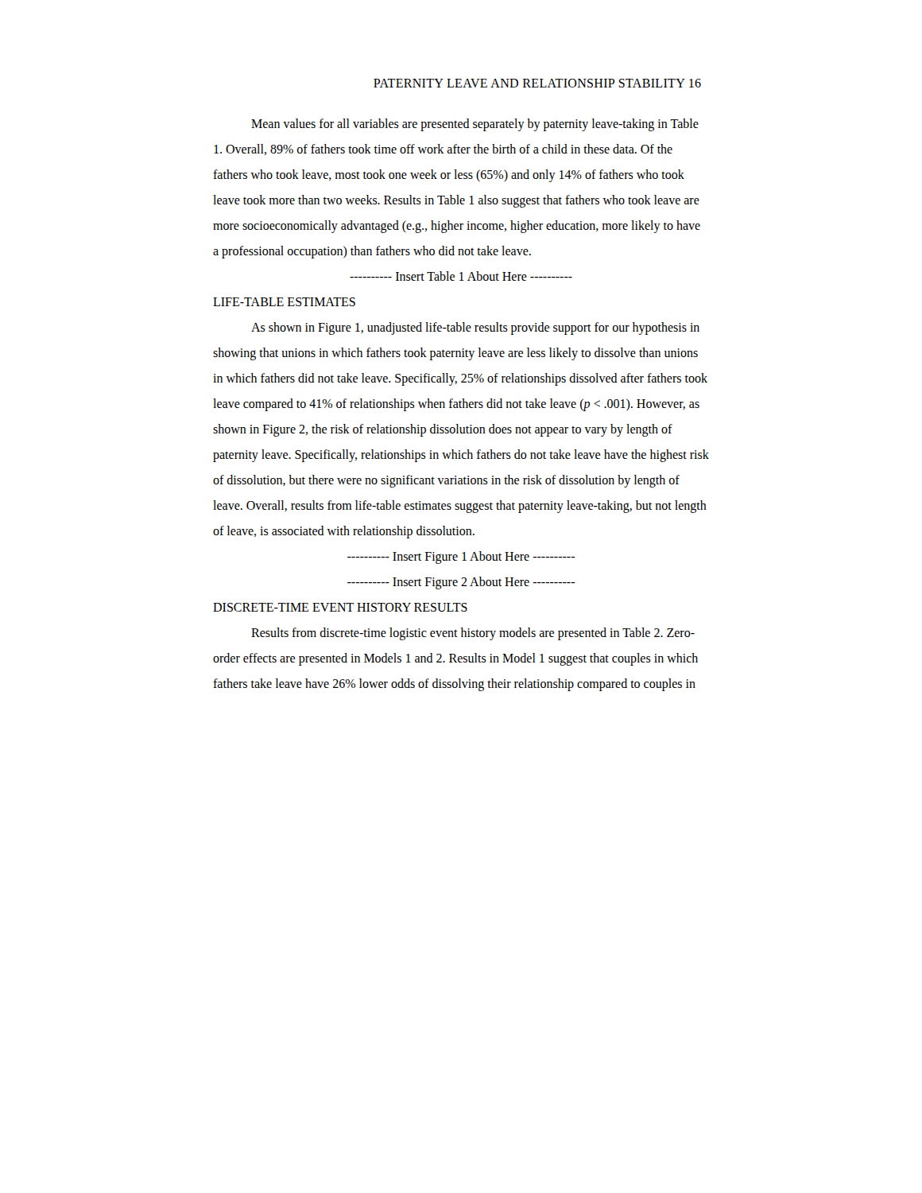PATERNITY LEAVE AND RELATIONSHIP STABILITY 16
Mean values for all variables are presented separately by paternity leave-taking in Table 1. Overall, 89% of fathers took time off work after the birth of a child in these data. Of the fathers who took leave, most took one week or less (65%) and only 14% of fathers who took leave took more than two weeks. Results in Table 1 also suggest that fathers who took leave are more socioeconomically advantaged (e.g., higher income, higher education, more likely to have a professional occupation) than fathers who did not take leave.
---------- Insert Table 1 About Here ----------
Life-Table Estimates
As shown in Figure 1, unadjusted life-table results provide support for our hypothesis in showing that unions in which fathers took paternity leave are less likely to dissolve than unions in which fathers did not take leave. Specifically, 25% of relationships dissolved after fathers took leave compared to 41% of relationships when fathers did not take leave (p < .001). However, as shown in Figure 2, the risk of relationship dissolution does not appear to vary by length of paternity leave. Specifically, relationships in which fathers do not take leave have the highest risk of dissolution, but there were no significant variations in the risk of dissolution by length of leave. Overall, results from life-table estimates suggest that paternity leave-taking, but not length of leave, is associated with relationship dissolution.
---------- Insert Figure 1 About Here ----------
---------- Insert Figure 2 About Here ----------
Discrete-Time Event History Results
Results from discrete-time logistic event history models are presented in Table 2. Zero-order effects are presented in Models 1 and 2. Results in Model 1 suggest that couples in which fathers take leave have 26% lower odds of dissolving their relationship compared to couples in